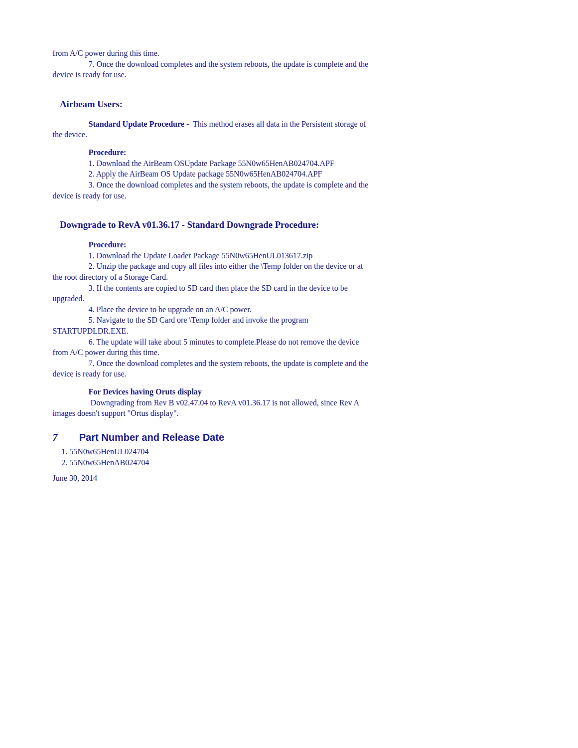from A/C power during this time.
7. Once the download completes and the system reboots, the update is complete and the
device is ready for use.
Airbeam Users:
Standard Update Procedure - This method erases all data in the Persistent storage of
the device.
Procedure:
1. Download the AirBeam OSUpdate Package 55N0w65HenAB024704.APF
2. Apply the AirBeam OS Update package 55N0w65HenAB024704.APF
3. Once the download completes and the system reboots, the update is complete and the
device is ready for use.
Downgrade to RevA v01.36.17 - Standard Downgrade Procedure:
Procedure:
1. Download the Update Loader Package 55N0w65HenUL013617.zip
2. Unzip the package and copy all files into either the \Temp folder on the device or at
the root directory of a Storage Card.
3. If the contents are copied to SD card then place the SD card in the device to be
upgraded.
4. Place the device to be upgrade on an A/C power.
5. Navigate to the SD Card ore \Temp folder and invoke the program
STARTUPDLDR.EXE.
6. The update will take about 5 minutes to complete.Please do not remove the device
from A/C power during this time.
7. Once the download completes and the system reboots, the update is complete and the
device is ready for use.
For Devices having Oruts display
Downgrading from Rev B v02.47.04 to RevA v01.36.17 is not allowed, since Rev A
images doesn't support "Ortus display".
7 Part Number and Release Date
55N0w65HenUL024704
55N0w65HenAB024704
June 30, 2014